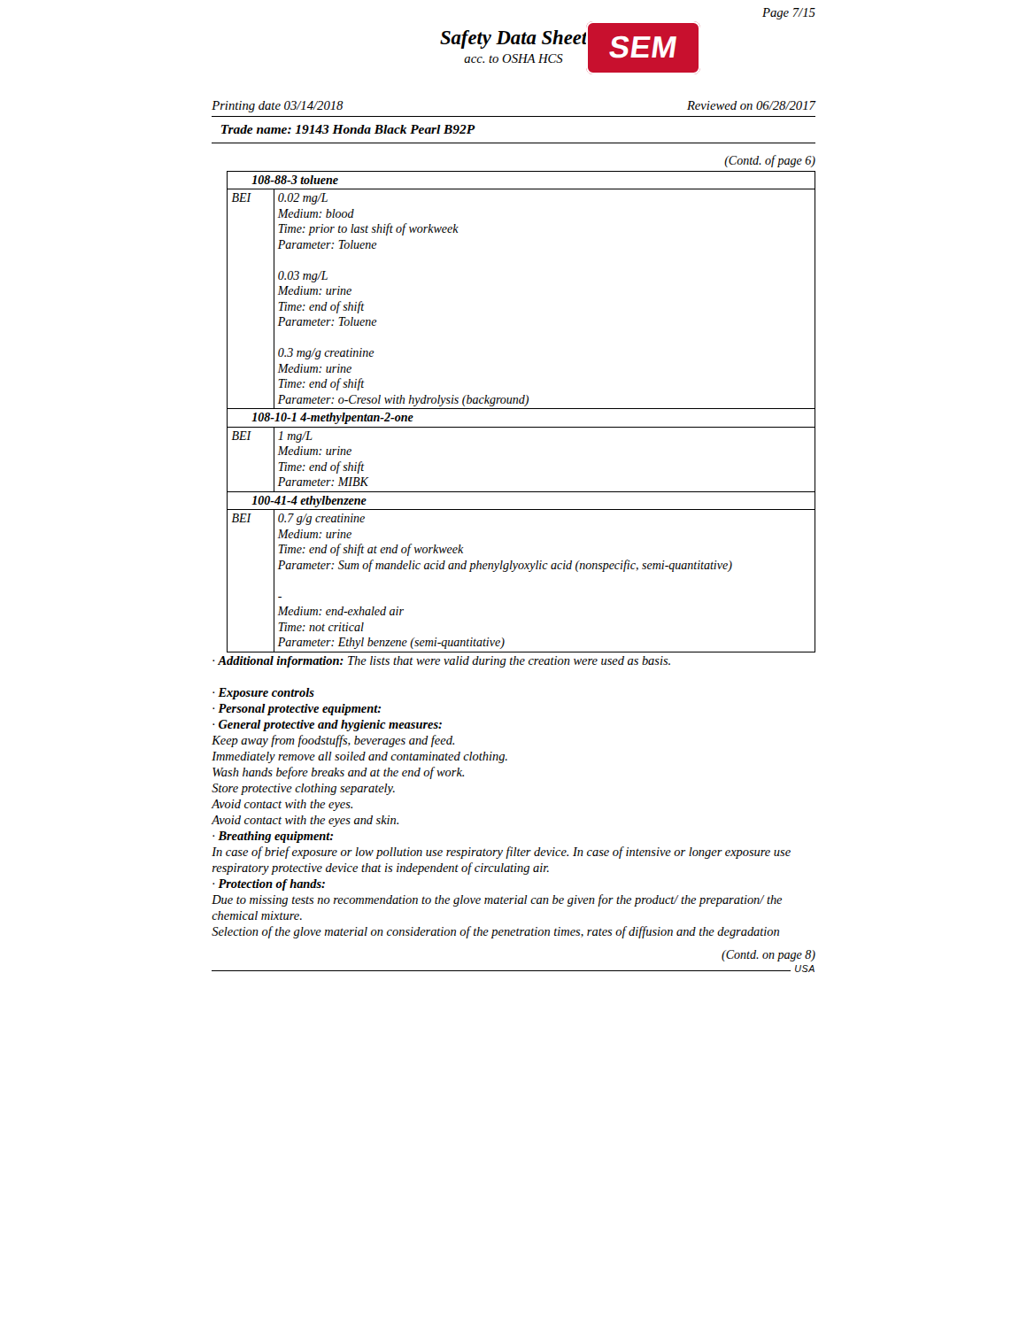Page 7/15
SEM
Safety Data Sheet
acc. to OSHA HCS
Printing date 03/14/2018
Reviewed on 06/28/2017
Trade name: 19143 Honda Black Pearl B92P
(Contd. of page 6)
| 108-88-3 toluene |
| BEI | 0.02 mg/L Medium: blood Time: prior to last shift of workweek Parameter: Toluene 0.03 mg/L Medium: urine Time: end of shift Parameter: Toluene 0.3 mg/g creatinine Medium: urine Time: end of shift Parameter: o-Cresol with hydrolysis (background) |
| 108-10-1 4-methylpentan-2-one |
| BEI | 1 mg/L Medium: urine Time: end of shift Parameter: MIBK |
| 100-41-4 ethylbenzene |
| BEI | 0.7 g/g creatinine Medium: urine Time: end of shift at end of workweek Parameter: Sum of mandelic acid and phenylglyoxylic acid (nonspecific, semi-quantitative) - Medium: end-exhaled air Time: not critical Parameter: Ethyl benzene (semi-quantitative) |
· Additional information: The lists that were valid during the creation were used as basis.
· Exposure controls
· Personal protective equipment:
· General protective and hygienic measures:
Keep away from foodstuffs, beverages and feed.
Immediately remove all soiled and contaminated clothing.
Wash hands before breaks and at the end of work.
Store protective clothing separately.
Avoid contact with the eyes.
Avoid contact with the eyes and skin.
· Breathing equipment:
In case of brief exposure or low pollution use respiratory filter device. In case of intensive or longer exposure use respiratory protective device that is independent of circulating air.
· Protection of hands:
Due to missing tests no recommendation to the glove material can be given for the product/ the preparation/ the chemical mixture.
Selection of the glove material on consideration of the penetration times, rates of diffusion and the degradation
(Contd. on page 8)
USA